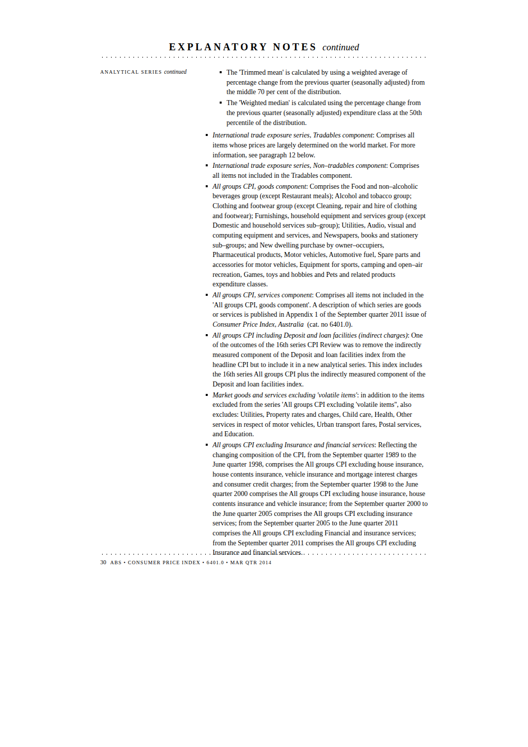EXPLANATORY NOTES continued
ANALYTICAL SERIES continued
The 'Trimmed mean' is calculated by using a weighted average of percentage change from the previous quarter (seasonally adjusted) from the middle 70 per cent of the distribution.
The 'Weighted median' is calculated using the percentage change from the previous quarter (seasonally adjusted) expenditure class at the 50th percentile of the distribution.
International trade exposure series, Tradables component: Comprises all items whose prices are largely determined on the world market. For more information, see paragraph 12 below.
International trade exposure series, Non–tradables component: Comprises all items not included in the Tradables component.
All groups CPI, goods component: Comprises the Food and non–alcoholic beverages group (except Restaurant meals); Alcohol and tobacco group; Clothing and footwear group (except Cleaning, repair and hire of clothing and footwear); Furnishings, household equipment and services group (except Domestic and household services sub–group); Utilities, Audio, visual and computing equipment and services, and Newspapers, books and stationery sub–groups; and New dwelling purchase by owner–occupiers, Pharmaceutical products, Motor vehicles, Automotive fuel, Spare parts and accessories for motor vehicles, Equipment for sports, camping and open–air recreation, Games, toys and hobbies and Pets and related products expenditure classes.
All groups CPI, services component: Comprises all items not included in the 'All groups CPI, goods component'. A description of which series are goods or services is published in Appendix 1 of the September quarter 2011 issue of Consumer Price Index, Australia (cat. no 6401.0).
All groups CPI including Deposit and loan facilities (indirect charges): One of the outcomes of the 16th series CPI Review was to remove the indirectly measured component of the Deposit and loan facilities index from the headline CPI but to include it in a new analytical series. This index includes the 16th series All groups CPI plus the indirectly measured component of the Deposit and loan facilities index.
Market goods and services excluding 'volatile items': in addition to the items excluded from the series 'All groups CPI excluding 'volatile items'', also excludes: Utilities, Property rates and charges, Child care, Health, Other services in respect of motor vehicles, Urban transport fares, Postal services, and Education.
All groups CPI excluding Insurance and financial services: Reflecting the changing composition of the CPI, from the September quarter 1989 to the June quarter 1998, comprises the All groups CPI excluding house insurance, house contents insurance, vehicle insurance and mortgage interest charges and consumer credit charges; from the September quarter 1998 to the June quarter 2000 comprises the All groups CPI excluding house insurance, house contents insurance and vehicle insurance; from the September quarter 2000 to the June quarter 2005 comprises the All groups CPI excluding insurance services; from the September quarter 2005 to the June quarter 2011 comprises the All groups CPI excluding Financial and insurance services; from the September quarter 2011 comprises the All groups CPI excluding Insurance and financial services.
30 ABS • CONSUMER PRICE INDEX • 6401.0 • MAR QTR 2014